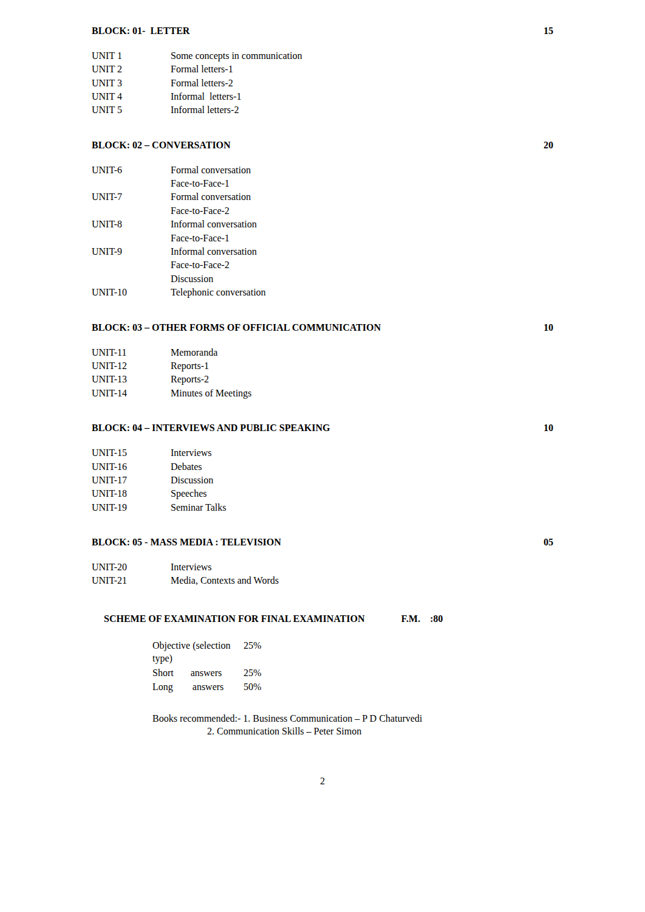BLOCK: 01- LETTER 15
| UNIT 1 | Some concepts in communication |
| UNIT 2 | Formal letters-1 |
| UNIT 3 | Formal letters-2 |
| UNIT 4 | Informal letters-1 |
| UNIT 5 | Informal letters-2 |
BLOCK: 02 – CONVERSATION 20
| UNIT-6 | Formal conversation |
| | Face-to-Face-1 |
| UNIT-7 | Formal conversation |
| | Face-to-Face-2 |
| UNIT-8 | Informal conversation |
| | Face-to-Face-1 |
| UNIT-9 | Informal conversation |
| | Face-to-Face-2 |
| | Discussion |
| UNIT-10 | Telephonic conversation |
BLOCK: 03 – OTHER FORMS OF OFFICIAL COMMUNICATION 10
| UNIT-11 | Memoranda |
| UNIT-12 | Reports-1 |
| UNIT-13 | Reports-2 |
| UNIT-14 | Minutes of Meetings |
BLOCK: 04 – INTERVIEWS AND PUBLIC SPEAKING 10
| UNIT-15 | Interviews |
| UNIT-16 | Debates |
| UNIT-17 | Discussion |
| UNIT-18 | Speeches |
| UNIT-19 | Seminar Talks |
BLOCK: 05 - MASS MEDIA : TELEVISION 05
| UNIT-20 | Interviews |
| UNIT-21 | Media, Contexts and Words |
SCHEME OF EXAMINATION FOR FINAL EXAMINATIONF.M. :80
| Objective (selection type) | 25% |
| Short answers | 25% |
| Long answers | 50% |
Books recommended:- 1. Business Communication – P D Chaturvedi
2. Communication Skills – Peter Simon
2